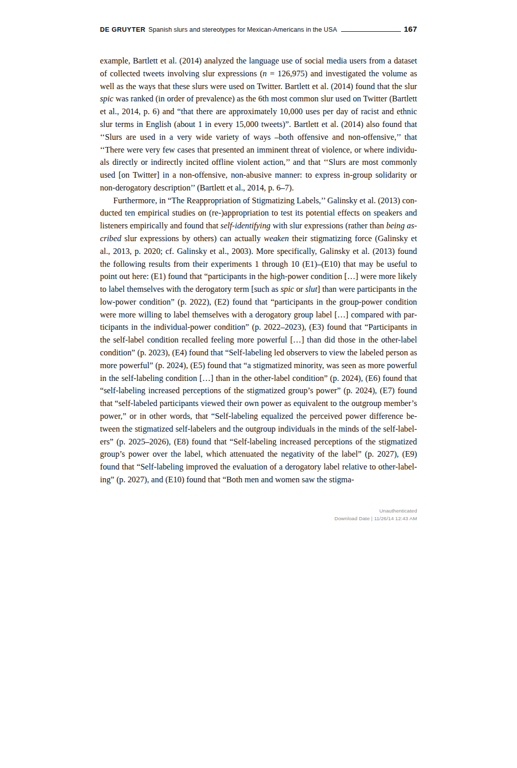DE GRUYTER Spanish slurs and stereotypes for Mexican-Americans in the USA 167
example, Bartlett et al. (2014) analyzed the language use of social media users from a dataset of collected tweets involving slur expressions (n = 126,975) and investigated the volume as well as the ways that these slurs were used on Twitter. Bartlett et al. (2014) found that the slur spic was ranked (in order of prevalence) as the 6th most common slur used on Twitter (Bartlett et al., 2014, p. 6) and “that there are approximately 10,000 uses per day of racist and ethnic slur terms in English (about 1 in every 15,000 tweets)”. Bartlett et al. (2014) also found that ‘‘Slurs are used in a very wide variety of ways –both offensive and non-offensive,’’ that ‘‘There were very few cases that presented an imminent threat of violence, or where individuals directly or indirectly incited offline violent action,’’ and that ‘‘Slurs are most commonly used [on Twitter] in a non-offensive, non-abusive manner: to express in-group solidarity or non-derogatory description’’ (Bartlett et al., 2014, p. 6–7).
Furthermore, in “The Reappropriation of Stigmatizing Labels,’’ Galinsky et al. (2013) conducted ten empirical studies on (re-)appropriation to test its potential effects on speakers and listeners empirically and found that self-identifying with slur expressions (rather than being ascribed slur expressions by others) can actually weaken their stigmatizing force (Galinsky et al., 2013, p. 2020; cf. Galinsky et al., 2003). More specifically, Galinsky et al. (2013) found the following results from their experiments 1 through 10 (E1)–(E10) that may be useful to point out here: (E1) found that “participants in the high-power condition […] were more likely to label themselves with the derogatory term [such as spic or slut] than were participants in the low-power condition” (p. 2022), (E2) found that “participants in the group-power condition were more willing to label themselves with a derogatory group label […] compared with participants in the individual-power condition” (p. 2022–2023), (E3) found that “Participants in the self-label condition recalled feeling more powerful […] than did those in the other-label condition” (p. 2023), (E4) found that “Self-labeling led observers to view the labeled person as more powerful” (p. 2024), (E5) found that “a stigmatized minority, was seen as more powerful in the self-labeling condition […] than in the other-label condition” (p. 2024), (E6) found that “self-labeling increased perceptions of the stigmatized group’s power” (p. 2024), (E7) found that “self-labeled participants viewed their own power as equivalent to the outgroup member’s power,” or in other words, that “Self-labeling equalized the perceived power difference between the stigmatized self-labelers and the outgroup individuals in the minds of the self-labelers” (p. 2025–2026), (E8) found that “Self-labeling increased perceptions of the stigmatized group’s power over the label, which attenuated the negativity of the label” (p. 2027), (E9) found that “Self-labeling improved the evaluation of a derogatory label relative to other-labeling” (p. 2027), and (E10) found that “Both men and women saw the stigma-
Unauthenticated
Download Date | 11/26/14 12:43 AM